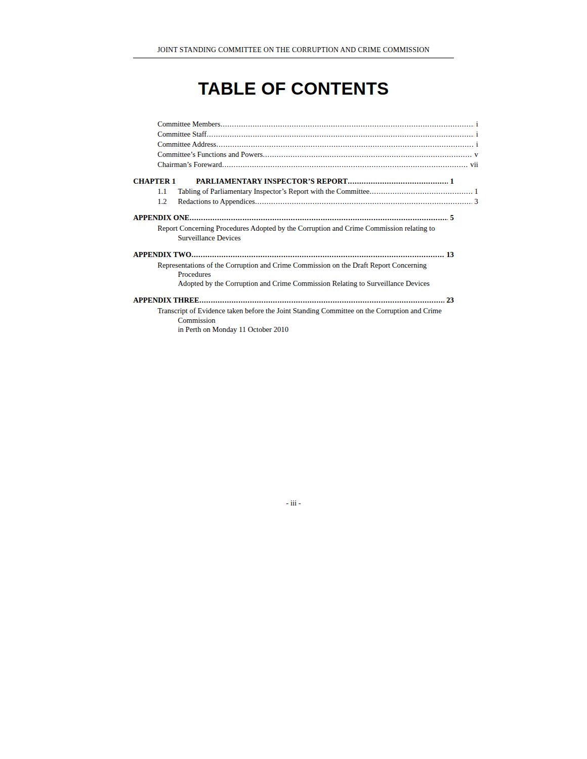JOINT STANDING COMMITTEE ON THE CORRUPTION AND CRIME COMMISSION
TABLE OF CONTENTS
Committee Members ........................................................................................................................................... i
Committee Staff .................................................................................................................................................. i
Committee Address ............................................................................................................................................. i
Committee’s Functions and Powers ....................................................................................................................... v
Chairman’s Foreward ......................................................................................................................................... vii
CHAPTER 1 PARLIAMENTARY INSPECTOR’S REPORT .......................................................................... 1
1.1 Tabling of Parliamentary Inspector’s Report with the Committee ........................................................... 1
1.2 Redactions to Appendices ....................................................................................................................... 3
APPENDIX ONE ................................................................................................................................................. 5
Report Concerning Procedures Adopted by the Corruption and Crime Commission relating to Surveillance Devices
APPENDIX TWO ............................................................................................................................................... 13
Representations of the Corruption and Crime Commission on the Draft Report Concerning Procedures Adopted by the Corruption and Crime Commission Relating to Surveillance Devices
APPENDIX THREE ........................................................................................................................................... 23
Transcript of Evidence taken before the Joint Standing Committee on the Corruption and Crime Commission in Perth on Monday 11 October 2010
- iii -